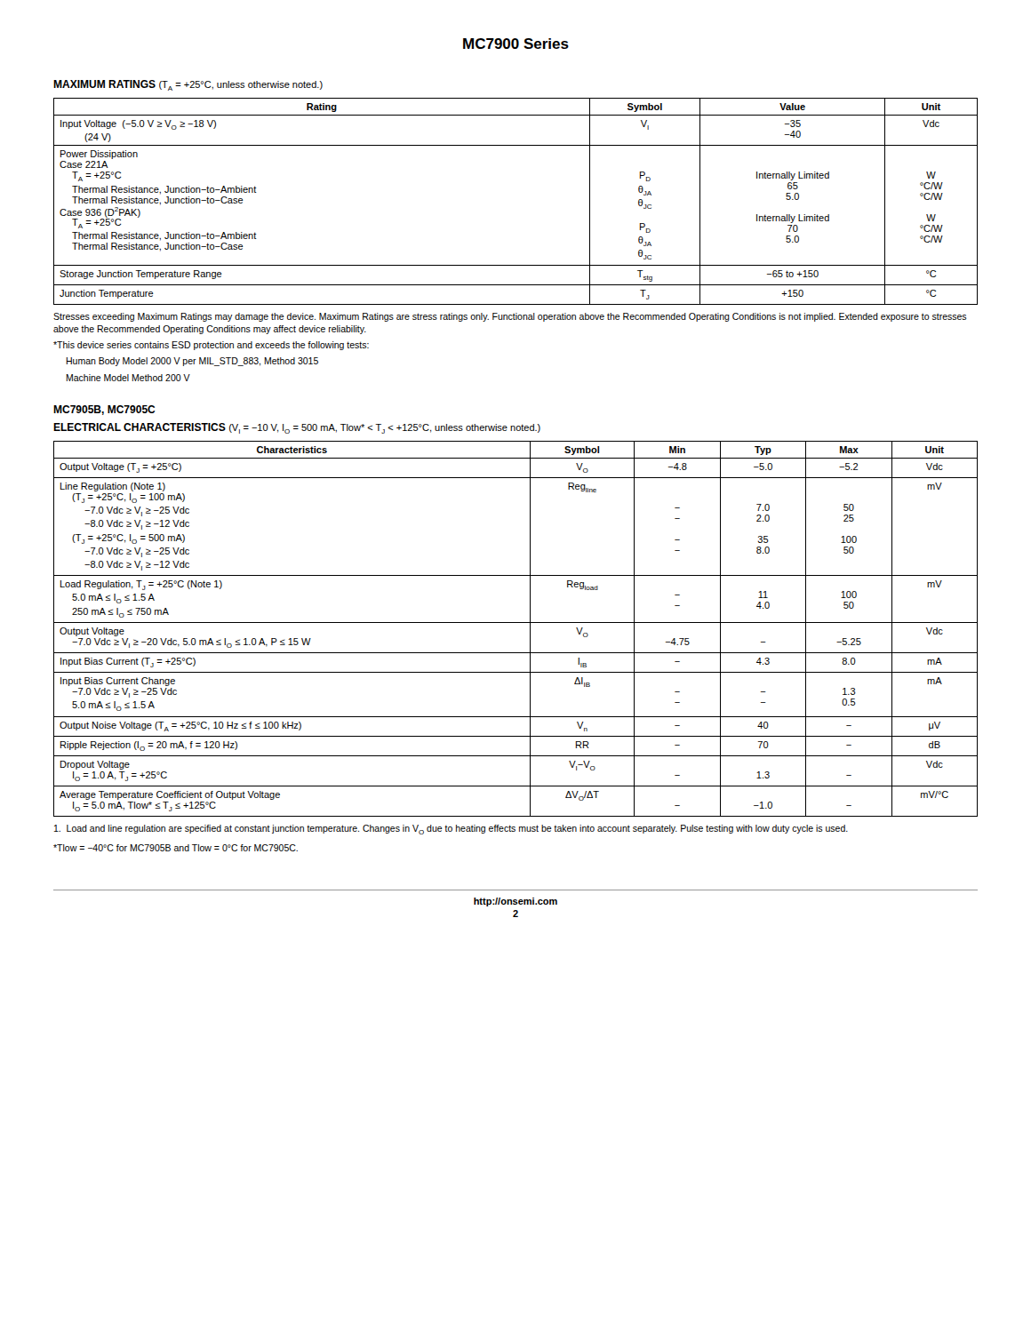MC7900 Series
MAXIMUM RATINGS (TA = +25°C, unless otherwise noted.)
| Rating | Symbol | Value | Unit |
| --- | --- | --- | --- |
| Input Voltage (−5.0 V ≥ V O ≥ −18 V) (24 V) | V I | −35 −40 | Vdc |
| Power Dissipation Case 221A T A = +25°C Thermal Resistance, Junction−to−Ambient Thermal Resistance, Junction−to−Case Case 936 (D 2 PAK) T A = +25°C Thermal Resistance, Junction−to−Ambient Thermal Resistance, Junction−to−Case | P D θ JA θ JC P D θ JA θ JC | Internally Limited 65 5.0 Internally Limited 70 5.0 | W °C/W °C/W W °C/W °C/W |
| Storage Junction Temperature Range | T stg | −65 to +150 | °C |
| Junction Temperature | T J | +150 | °C |
Stresses exceeding Maximum Ratings may damage the device. Maximum Ratings are stress ratings only. Functional operation above the Recommended Operating Conditions is not implied. Extended exposure to stresses above the Recommended Operating Conditions may affect device reliability.
*This device series contains ESD protection and exceeds the following tests:
Human Body Model 2000 V per MIL_STD_883, Method 3015
Machine Model Method 200 V
MC7905B, MC7905C
ELECTRICAL CHARACTERISTICS (VI = −10 V, IO = 500 mA, Tlow* < TJ < +125°C, unless otherwise noted.)
| Characteristics | Symbol | Min | Typ | Max | Unit |
| --- | --- | --- | --- | --- | --- |
| Output Voltage (T J = +25°C) | V O | −4.8 | −5.0 | −5.2 | Vdc |
| Line Regulation (Note 1) (T J = +25°C, I O = 100 mA) −7.0 Vdc ≥ V I ≥ −25 Vdc −8.0 Vdc ≥ V I ≥ −12 Vdc (T J = +25°C, I O = 500 mA) −7.0 Vdc ≥ V I ≥ −25 Vdc −8.0 Vdc ≥ V I ≥ −12 Vdc | Reg line | − − − − | 7.0 2.0 35 8.0 | 50 25 100 50 | mV |
| Load Regulation, T J = +25°C (Note 1) 5.0 mA ≤ I O ≤ 1.5 A 250 mA ≤ I O ≤ 750 mA | Reg load | − − | 11 4.0 | 100 50 | mV |
| Output Voltage −7.0 Vdc ≥ V I ≥ −20 Vdc, 5.0 mA ≤ I O ≤ 1.0 A, P ≤ 15 W | V O | −4.75 | − | −5.25 | Vdc |
| Input Bias Current (T J = +25°C) | I IB | − | 4.3 | 8.0 | mA |
| Input Bias Current Change −7.0 Vdc ≥ V I ≥ −25 Vdc 5.0 mA ≤ I O ≤ 1.5 A | ΔI IB | − − | − − | 1.3 0.5 | mA |
| Output Noise Voltage (T A = +25°C, 10 Hz ≤ f ≤ 100 kHz) | V n | − | 40 | − | μV |
| Ripple Rejection (I O = 20 mA, f = 120 Hz) | RR | − | 70 | − | dB |
| Dropout Voltage I O = 1.0 A, T J = +25°C | V I −V O | − | 1.3 | − | Vdc |
| Average Temperature Coefficient of Output Voltage I O = 5.0 mA, Tlow* ≤ T J ≤ +125°C | ΔV O /ΔT | − | −1.0 | − | mV/°C |
1. Load and line regulation are specified at constant junction temperature. Changes in VO due to heating effects must be taken into account separately. Pulse testing with low duty cycle is used.
*Tlow = −40°C for MC7905B and Tlow = 0°C for MC7905C.
http://onsemi.com 2